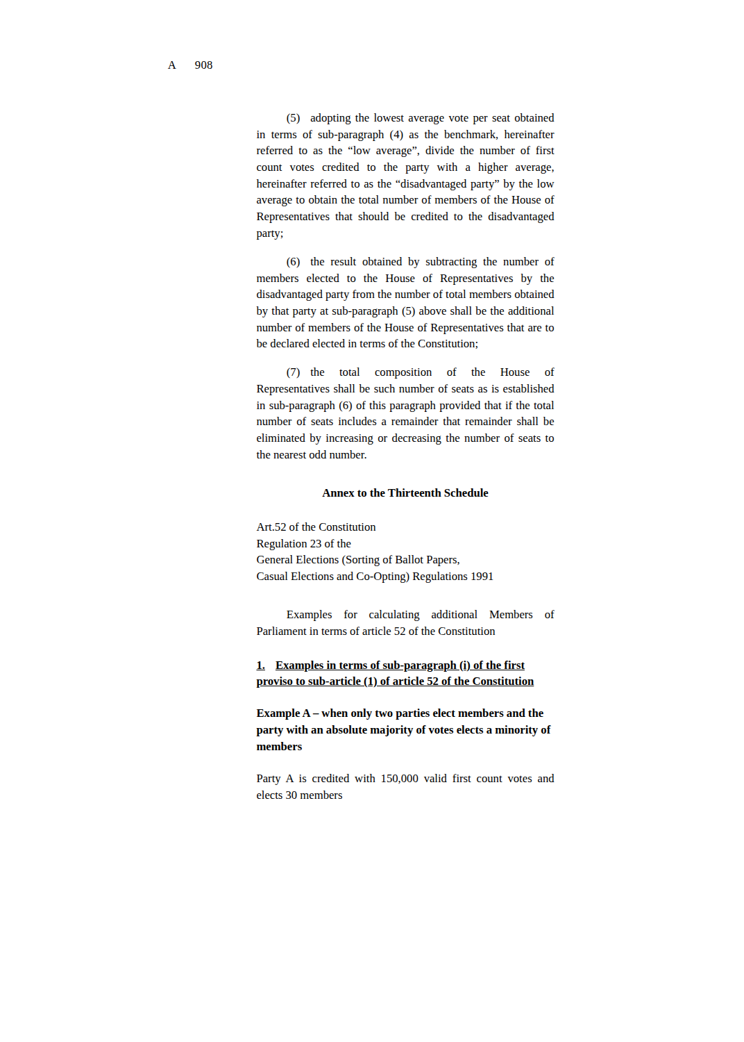A908
(5) adopting the lowest average vote per seat obtained in terms of sub-paragraph (4) as the benchmark, hereinafter referred to as the “low average”, divide the number of first count votes credited to the party with a higher average, hereinafter referred to as the “disadvantaged party” by the low average to obtain the total number of members of the House of Representatives that should be credited to the disadvantaged party;
(6) the result obtained by subtracting the number of members elected to the House of Representatives by the disadvantaged party from the number of total members obtained by that party at sub-paragraph (5) above shall be the additional number of members of the House of Representatives that are to be declared elected in terms of the Constitution;
(7) the total composition of the House of Representatives shall be such number of seats as is established in sub-paragraph (6) of this paragraph provided that if the total number of seats includes a remainder that remainder shall be eliminated by increasing or decreasing the number of seats to the nearest odd number.
Annex to the Thirteenth Schedule
Art.52 of the Constitution Regulation 23 of the General Elections (Sorting of Ballot Papers, Casual Elections and Co-Opting) Regulations 1991
Examples for calculating additional Members of Parliament in terms of article 52 of the Constitution
1. Examples in terms of sub-paragraph (i) of the first proviso to sub-article (1) of article 52 of the Constitution
Example A – when only two parties elect members and the party with an absolute majority of votes elects a minority of members
Party A is credited with 150,000 valid first count votes and elects 30 members